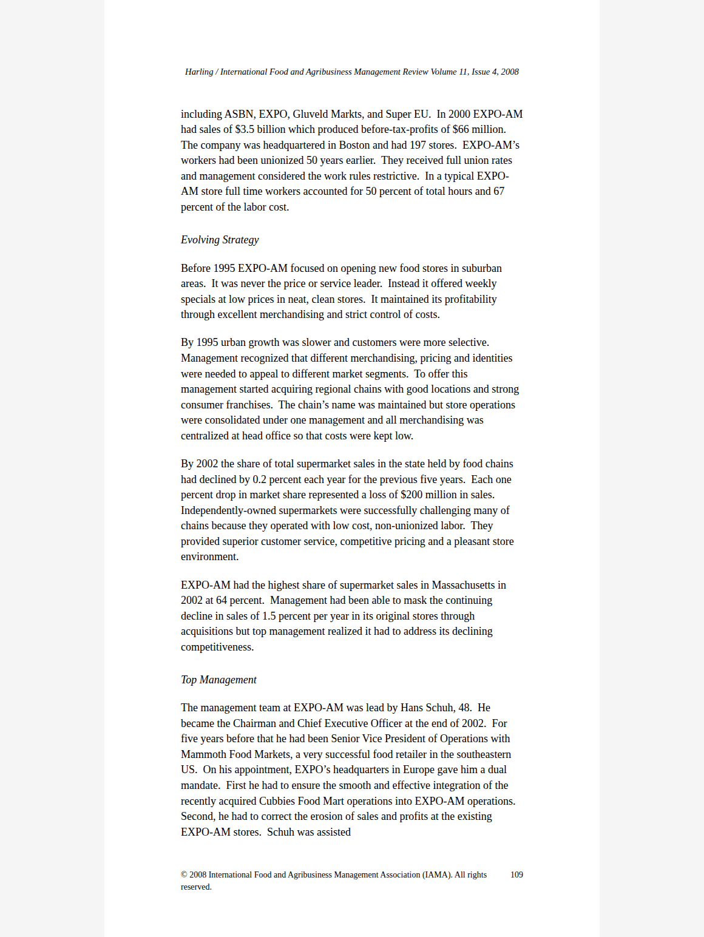Harling / International Food and Agribusiness Management Review Volume 11, Issue 4, 2008
including ASBN, EXPO, Gluveld Markts, and Super EU. In 2000 EXPO-AM had sales of $3.5 billion which produced before-tax-profits of $66 million. The company was headquartered in Boston and had 197 stores. EXPO-AM’s workers had been unionized 50 years earlier. They received full union rates and management considered the work rules restrictive. In a typical EXPO-AM store full time workers accounted for 50 percent of total hours and 67 percent of the labor cost.
Evolving Strategy
Before 1995 EXPO-AM focused on opening new food stores in suburban areas. It was never the price or service leader. Instead it offered weekly specials at low prices in neat, clean stores. It maintained its profitability through excellent merchandising and strict control of costs.
By 1995 urban growth was slower and customers were more selective. Management recognized that different merchandising, pricing and identities were needed to appeal to different market segments. To offer this management started acquiring regional chains with good locations and strong consumer franchises. The chain’s name was maintained but store operations were consolidated under one management and all merchandising was centralized at head office so that costs were kept low.
By 2002 the share of total supermarket sales in the state held by food chains had declined by 0.2 percent each year for the previous five years. Each one percent drop in market share represented a loss of $200 million in sales. Independently-owned supermarkets were successfully challenging many of chains because they operated with low cost, non-unionized labor. They provided superior customer service, competitive pricing and a pleasant store environment.
EXPO-AM had the highest share of supermarket sales in Massachusetts in 2002 at 64 percent. Management had been able to mask the continuing decline in sales of 1.5 percent per year in its original stores through acquisitions but top management realized it had to address its declining competitiveness.
Top Management
The management team at EXPO-AM was lead by Hans Schuh, 48. He became the Chairman and Chief Executive Officer at the end of 2002. For five years before that he had been Senior Vice President of Operations with Mammoth Food Markets, a very successful food retailer in the southeastern US. On his appointment, EXPO’s headquarters in Europe gave him a dual mandate. First he had to ensure the smooth and effective integration of the recently acquired Cubbies Food Mart operations into EXPO-AM operations. Second, he had to correct the erosion of sales and profits at the existing EXPO-AM stores. Schuh was assisted
© 2008 International Food and Agribusiness Management Association (IAMA). All rights reserved.
109